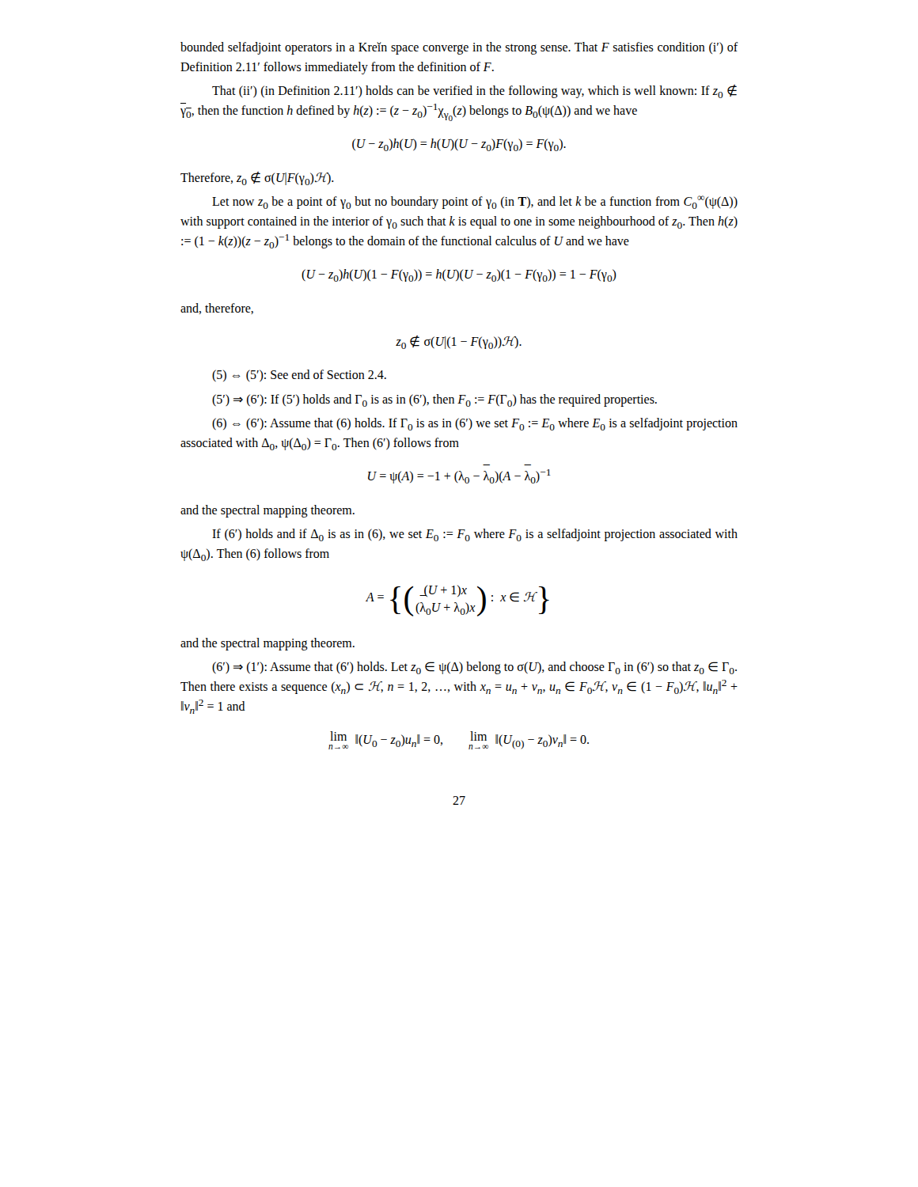bounded selfadjoint operators in a Kreĭn space converge in the strong sense. That F satisfies condition (i′) of Definition 2.11′ follows immediately from the definition of F.
That (ii′) (in Definition 2.11′) holds can be verified in the following way, which is well known: If z0 ∉ γ0, then the function h defined by h(z) := (z − z0)−1χγ0(z) belongs to B0(ψ(Δ)) and we have
(U − z0)h(U) = h(U)(U − z0)F(γ0) = F(γ0).
Therefore, z0 ∉ σ(U|F(γ0)ℋ).
Let now z0 be a point of γ0 but no boundary point of γ0 (in T), and let k be a function from C0∞(ψ(Δ)) with support contained in the interior of γ0 such that k is equal to one in some neighbourhood of z0. Then h(z) := (1 − k(z))(z − z0)−1 belongs to the domain of the functional calculus of U and we have
(U − z0)h(U)(1 − F(γ0)) = h(U)(U − z0)(1 − F(γ0)) = 1 − F(γ0)
and, therefore,
z0 ∉ σ(U|(1 − F(γ0))ℋ).
(5) ⇔ (5′): See end of Section 2.4.
(5′) ⇒ (6′): If (5′) holds and Γ0 is as in (6′), then F0 := F(Γ0) has the required properties.
(6) ⇔ (6′): Assume that (6) holds. If Γ0 is as in (6′) we set F0 := E0 where E0 is a selfadjoint projection associated with Δ0, ψ(Δ0) = Γ0. Then (6′) follows from
U = ψ(A) = −1 + (λ0 − λ0)(A − λ0)−1
and the spectral mapping theorem.
If (6′) holds and if Δ0 is as in (6), we set E0 := F0 where F0 is a selfadjoint projection associated with ψ(Δ0). Then (6) follows from
A = {((U + 1)x
(λ0U + λ0)x) : x ∈ ℋ}
and the spectral mapping theorem.
(6′) ⇒ (1′): Assume that (6′) holds. Let z0 ∈ ψ(Δ) belong to σ(U), and choose Γ0 in (6′) so that z0 ∈ Γ0. Then there exists a sequence (xn) ⊂ ℋ, n = 1, 2, …, with xn = un + vn, un ∈ F0ℋ, vn ∈ (1 − F0)ℋ, ‖un‖2 + ‖vn‖2 = 1 and
lim n→∞ ‖(U0 − z0)un‖ = 0, lim n→∞ ‖(U(0) − z0)vn‖ = 0.
27